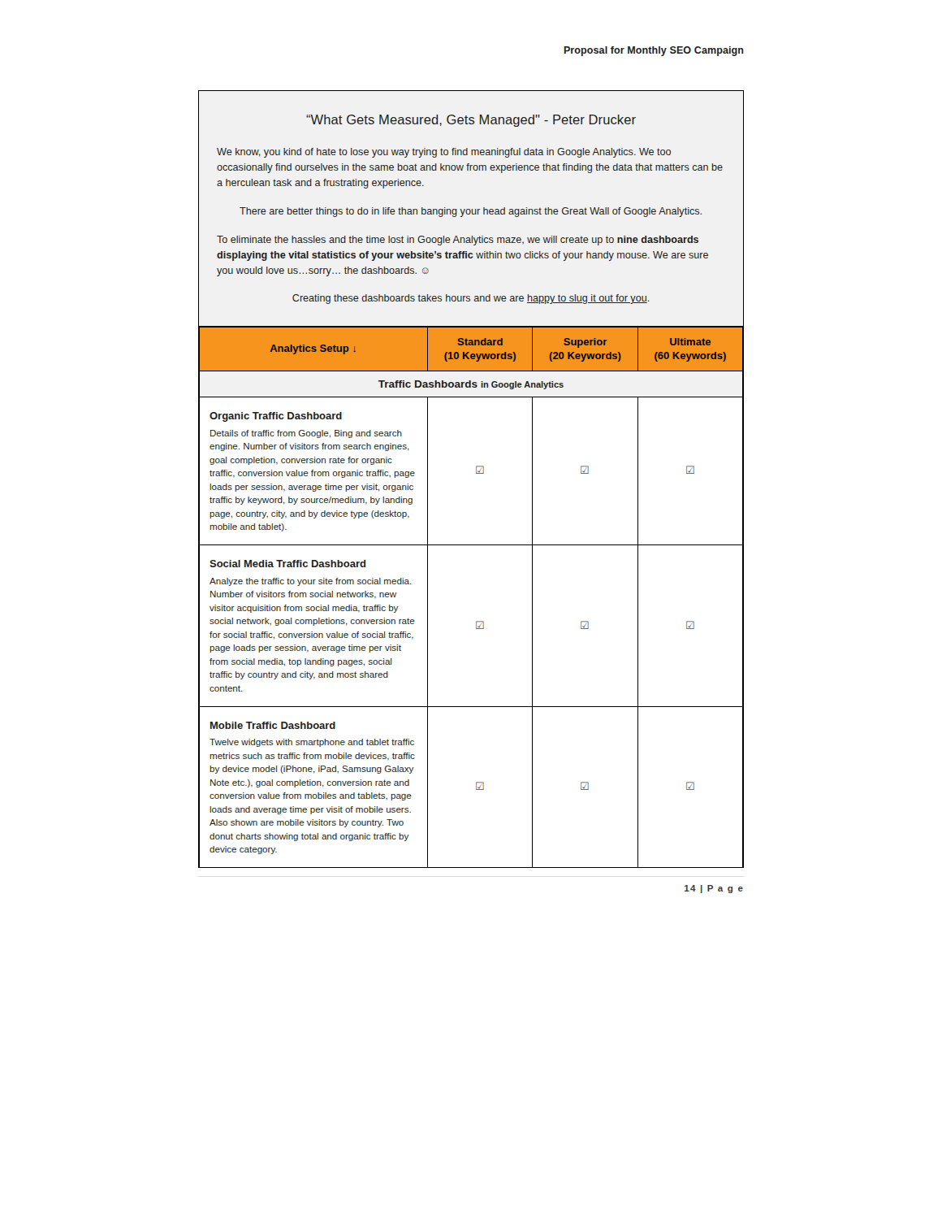Proposal for Monthly SEO Campaign
“What Gets Measured, Gets Managed" - Peter Drucker
We know, you kind of hate to lose you way trying to find meaningful data in Google Analytics. We too occasionally find ourselves in the same boat and know from experience that finding the data that matters can be a herculean task and a frustrating experience.
There are better things to do in life than banging your head against the Great Wall of Google Analytics.
To eliminate the hassles and the time lost in Google Analytics maze, we will create up to nine dashboards displaying the vital statistics of your website’s traffic within two clicks of your handy mouse. We are sure you would love us…sorry… the dashboards. ☺
Creating these dashboards takes hours and we are happy to slug it out for you.
| Analytics Setup ↓ | Standard (10 Keywords) | Superior (20 Keywords) | Ultimate (60 Keywords) |
| --- | --- | --- | --- |
| Traffic Dashboards in Google Analytics |
| Organic Traffic Dashboard Details of traffic from Google, Bing and search engine. Number of visitors from search engines, goal completion, conversion rate for organic traffic, conversion value from organic traffic, page loads per session, average time per visit, organic traffic by keyword, by source/medium, by landing page, country, city, and by device type (desktop, mobile and tablet). | ☑ | ☑ | ☑ |
| Social Media Traffic Dashboard Analyze the traffic to your site from social media. Number of visitors from social networks, new visitor acquisition from social media, traffic by social network, goal completions, conversion rate for social traffic, conversion value of social traffic, page loads per session, average time per visit from social media, top landing pages, social traffic by country and city, and most shared content. | ☑ | ☑ | ☑ |
| Mobile Traffic Dashboard Twelve widgets with smartphone and tablet traffic metrics such as traffic from mobile devices, traffic by device model (iPhone, iPad, Samsung Galaxy Note etc.), goal completion, conversion rate and conversion value from mobiles and tablets, page loads and average time per visit of mobile users. Also shown are mobile visitors by country. Two donut charts showing total and organic traffic by device category. | ☑ | ☑ | ☑ |
14 | P a g e